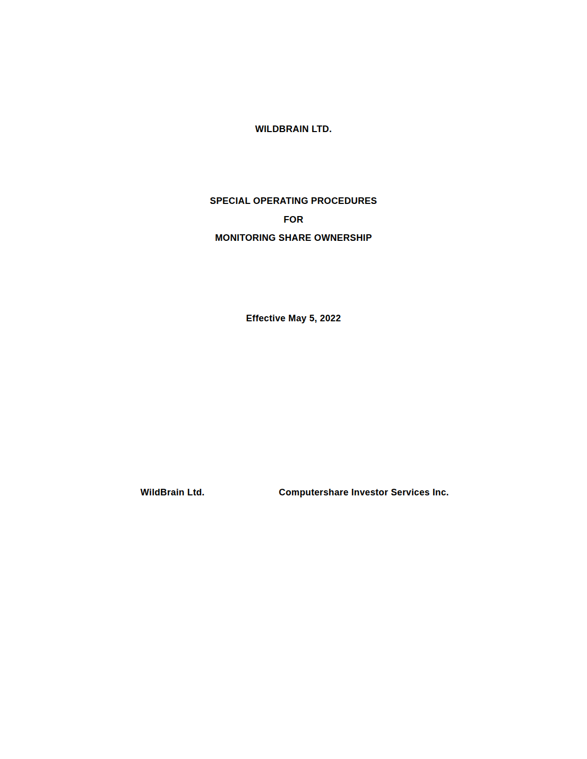WILDBRAIN LTD.
SPECIAL OPERATING PROCEDURES
FOR
MONITORING SHARE OWNERSHIP
Effective May 5, 2022
WildBrain Ltd.
Computershare Investor Services Inc.